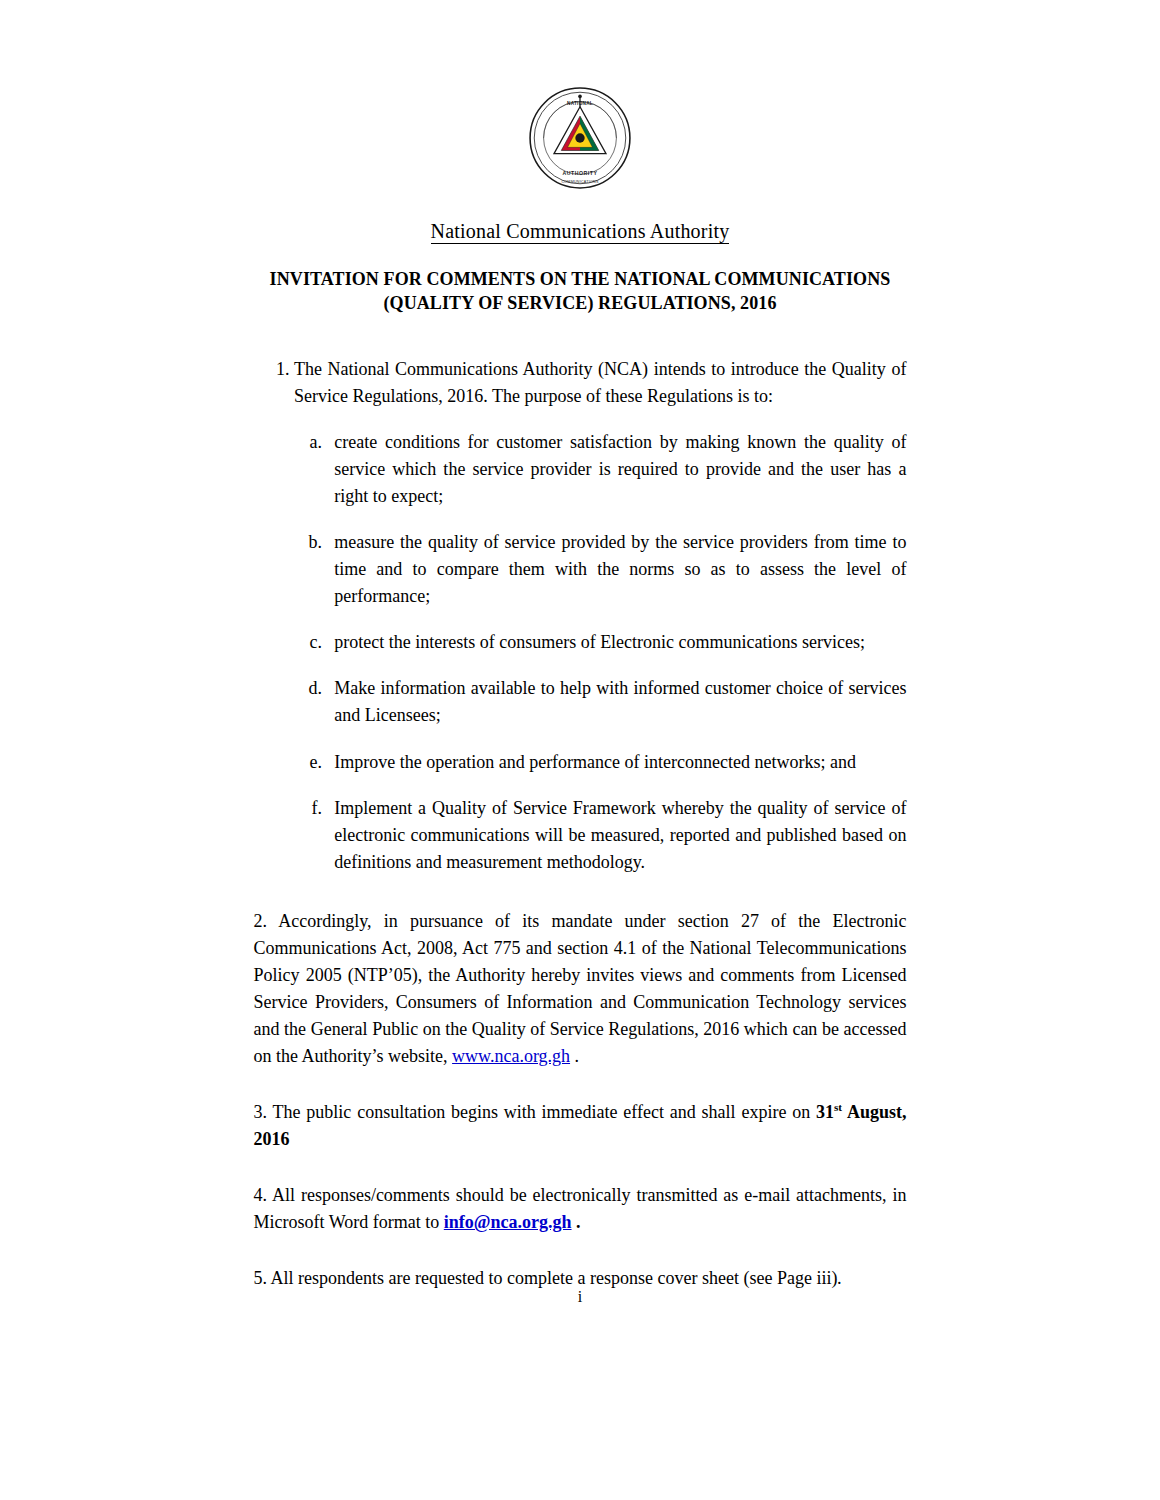NATIONAL AUTHORITY COMMUNICATIONS
National Communications Authority
INVITATION FOR COMMENTS ON THE NATIONAL COMMUNICATIONS (QUALITY OF SERVICE) REGULATIONS, 2016
The National Communications Authority (NCA) intends to introduce the Quality of Service Regulations, 2016. The purpose of these Regulations is to:
create conditions for customer satisfaction by making known the quality of service which the service provider is required to provide and the user has a right to expect;
measure the quality of service provided by the service providers from time to time and to compare them with the norms so as to assess the level of performance;
protect the interests of consumers of Electronic communications services;
Make information available to help with informed customer choice of services and Licensees;
Improve the operation and performance of interconnected networks; and
Implement a Quality of Service Framework whereby the quality of service of electronic communications will be measured, reported and published based on definitions and measurement methodology.
2. Accordingly, in pursuance of its mandate under section 27 of the Electronic Communications Act, 2008, Act 775 and section 4.1 of the National Telecommunications Policy 2005 (NTP’05), the Authority hereby invites views and comments from Licensed Service Providers, Consumers of Information and Communication Technology services and the General Public on the Quality of Service Regulations, 2016 which can be accessed on the Authority’s website, www.nca.org.gh .
3. The public consultation begins with immediate effect and shall expire on 31st August, 2016
4. All responses/comments should be electronically transmitted as e-mail attachments, in Microsoft Word format to info@nca.org.gh .
5. All respondents are requested to complete a response cover sheet (see Page iii).
i